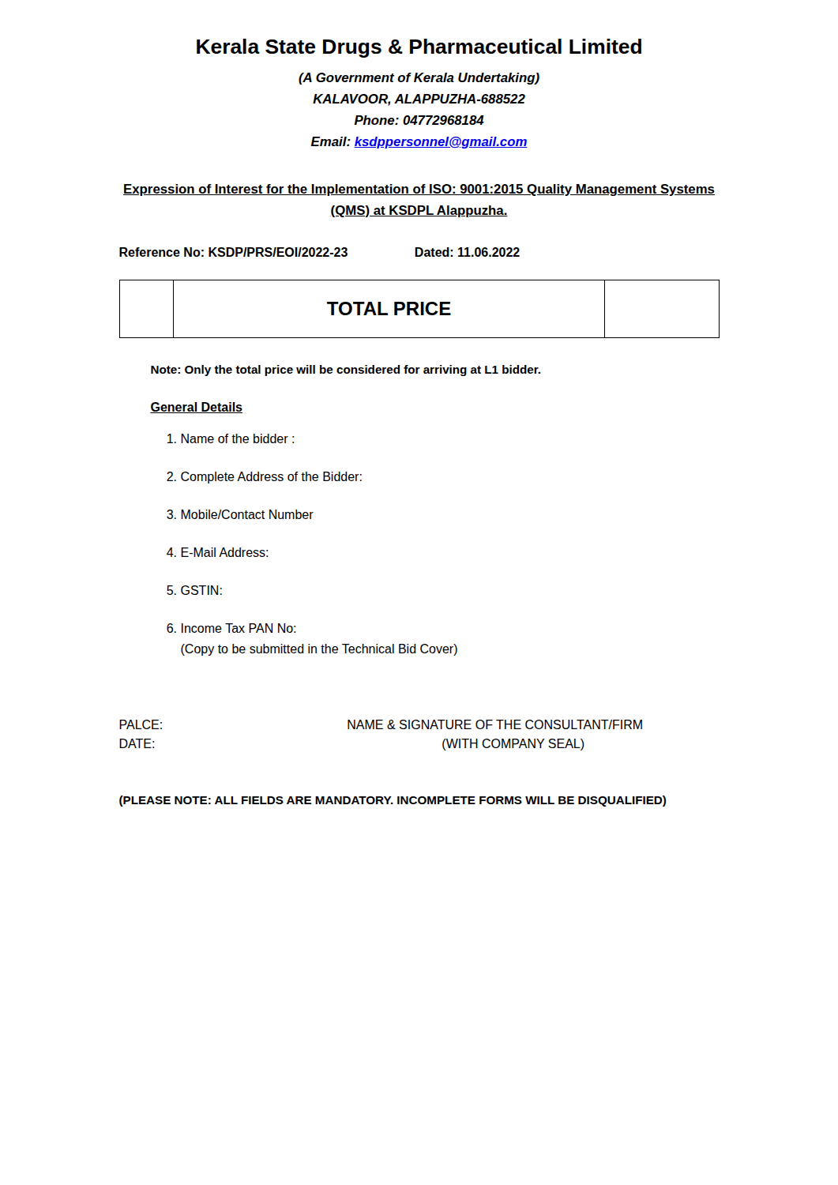Kerala State Drugs & Pharmaceutical Limited
(A Government of Kerala Undertaking)
KALAVOOR, ALAPPUZHA-688522
Phone: 04772968184
Email: ksdppersonnel@gmail.com
Expression of Interest for the Implementation of ISO: 9001:2015 Quality Management Systems (QMS) at KSDPL Alappuzha.
Reference No: KSDP/PRS/EOI/2022-23 Dated: 11.06.2022
| | TOTAL PRICE | |
Note: Only the total price will be considered for arriving at L1 bidder.
General Details
Name of the bidder :
Complete Address of the Bidder:
Mobile/Contact Number
E-Mail Address:
GSTIN:
Income Tax PAN No: (Copy to be submitted in the Technical Bid Cover)
| PALCE: | NAME & SIGNATURE OF THE CONSULTANT/FIRM |
| DATE: | (WITH COMPANY SEAL) |
(PLEASE NOTE: ALL FIELDS ARE MANDATORY. INCOMPLETE FORMS WILL BE DISQUALIFIED)